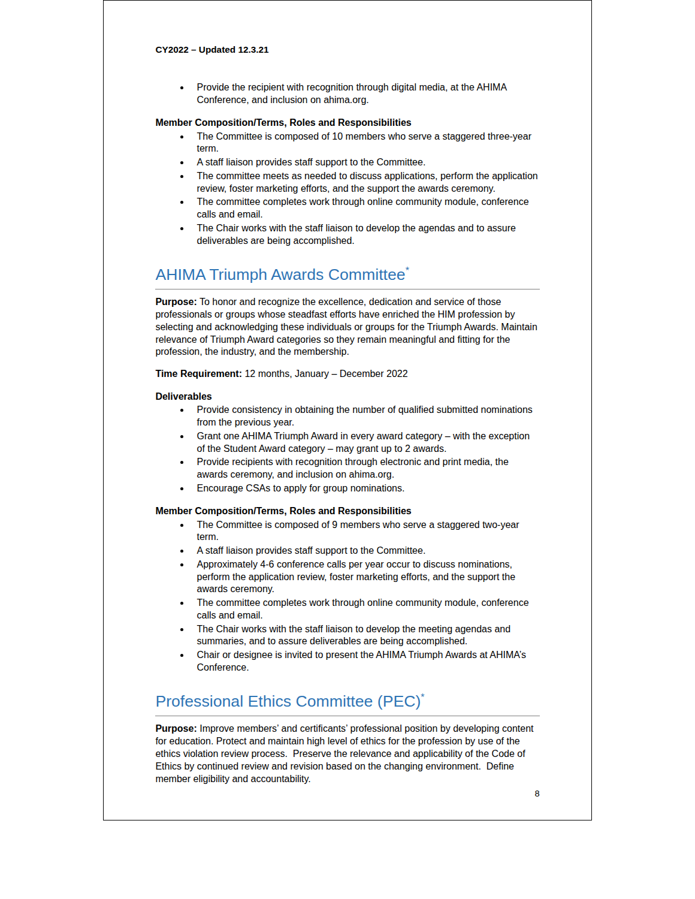CY2022 – Updated 12.3.21
Provide the recipient with recognition through digital media, at the AHIMA Conference, and inclusion on ahima.org.
Member Composition/Terms, Roles and Responsibilities
The Committee is composed of 10 members who serve a staggered three-year term.
A staff liaison provides staff support to the Committee.
The committee meets as needed to discuss applications, perform the application review, foster marketing efforts, and the support the awards ceremony.
The committee completes work through online community module, conference calls and email.
The Chair works with the staff liaison to develop the agendas and to assure deliverables are being accomplished.
AHIMA Triumph Awards Committee*
Purpose: To honor and recognize the excellence, dedication and service of those professionals or groups whose steadfast efforts have enriched the HIM profession by selecting and acknowledging these individuals or groups for the Triumph Awards. Maintain relevance of Triumph Award categories so they remain meaningful and fitting for the profession, the industry, and the membership.
Time Requirement: 12 months, January – December 2022
Deliverables
Provide consistency in obtaining the number of qualified submitted nominations from the previous year.
Grant one AHIMA Triumph Award in every award category – with the exception of the Student Award category – may grant up to 2 awards.
Provide recipients with recognition through electronic and print media, the awards ceremony, and inclusion on ahima.org.
Encourage CSAs to apply for group nominations.
Member Composition/Terms, Roles and Responsibilities
The Committee is composed of 9 members who serve a staggered two-year term.
A staff liaison provides staff support to the Committee.
Approximately 4-6 conference calls per year occur to discuss nominations, perform the application review, foster marketing efforts, and the support the awards ceremony.
The committee completes work through online community module, conference calls and email.
The Chair works with the staff liaison to develop the meeting agendas and summaries, and to assure deliverables are being accomplished.
Chair or designee is invited to present the AHIMA Triumph Awards at AHIMA’s Conference.
Professional Ethics Committee (PEC)*
Purpose: Improve members’ and certificants’ professional position by developing content for education. Protect and maintain high level of ethics for the profession by use of the ethics violation review process. Preserve the relevance and applicability of the Code of Ethics by continued review and revision based on the changing environment. Define member eligibility and accountability.
8